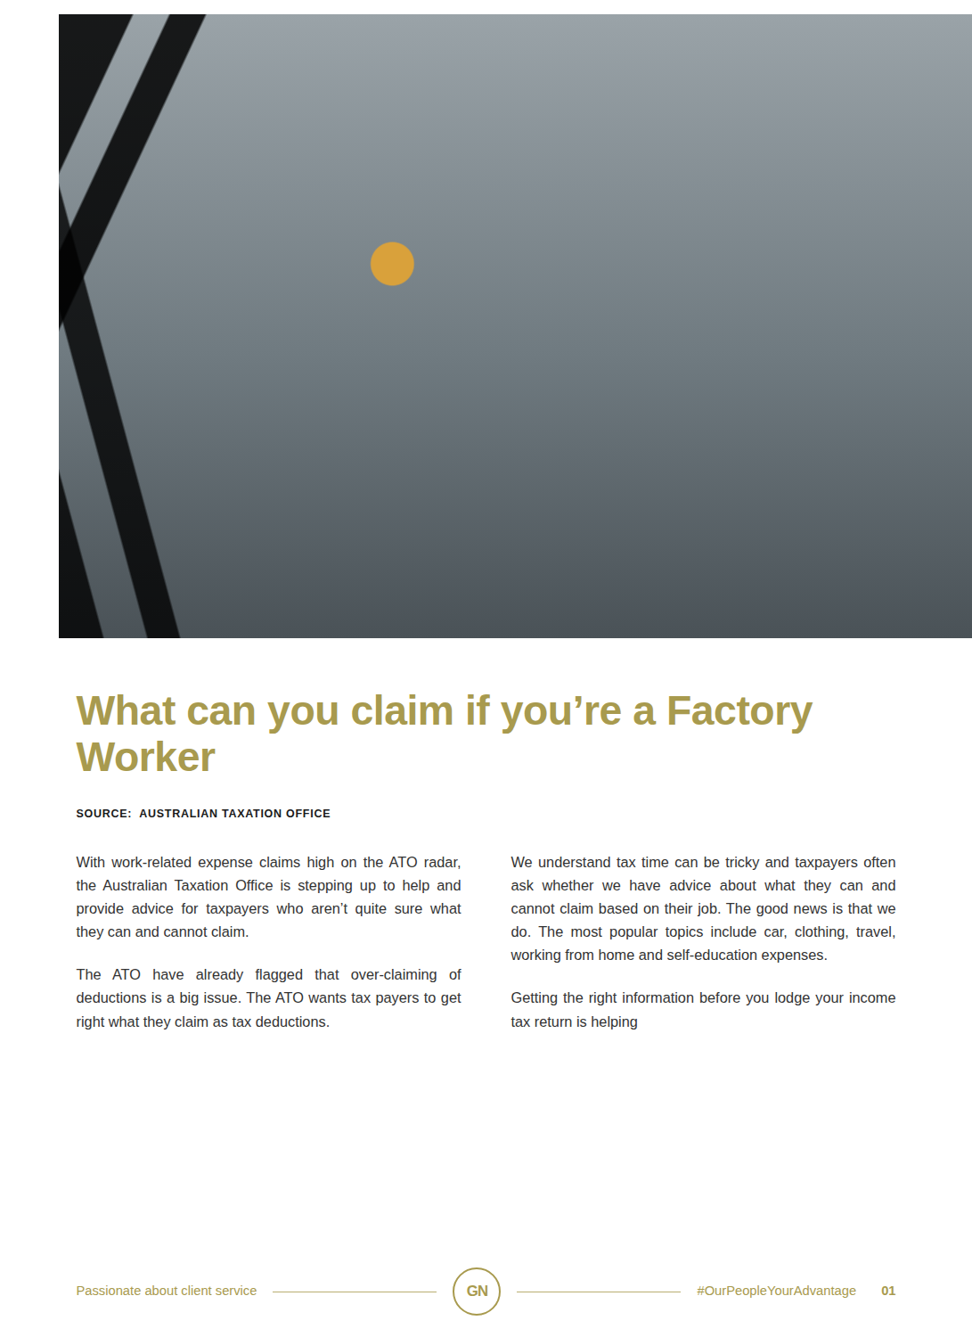What can you claim if you’re a Factory Worker
Source: Australian Taxation Office
With work-related expense claims high on the ATO radar, the Australian Taxation Office is stepping up to help and provide advice for taxpayers who aren’t quite sure what they can and cannot claim.
The ATO have already flagged that over-claiming of deductions is a big issue. The ATO wants tax payers to get right what they claim as tax deductions.
We understand tax time can be tricky and taxpayers often ask whether we have advice about what they can and cannot claim based on their job. The good news is that we do. The most popular topics include car, clothing, travel, working from home and self-education expenses.
Getting the right information before you lodge your income tax return is helping
Passionate about client service GN #OurPeopleYourAdvantage 01